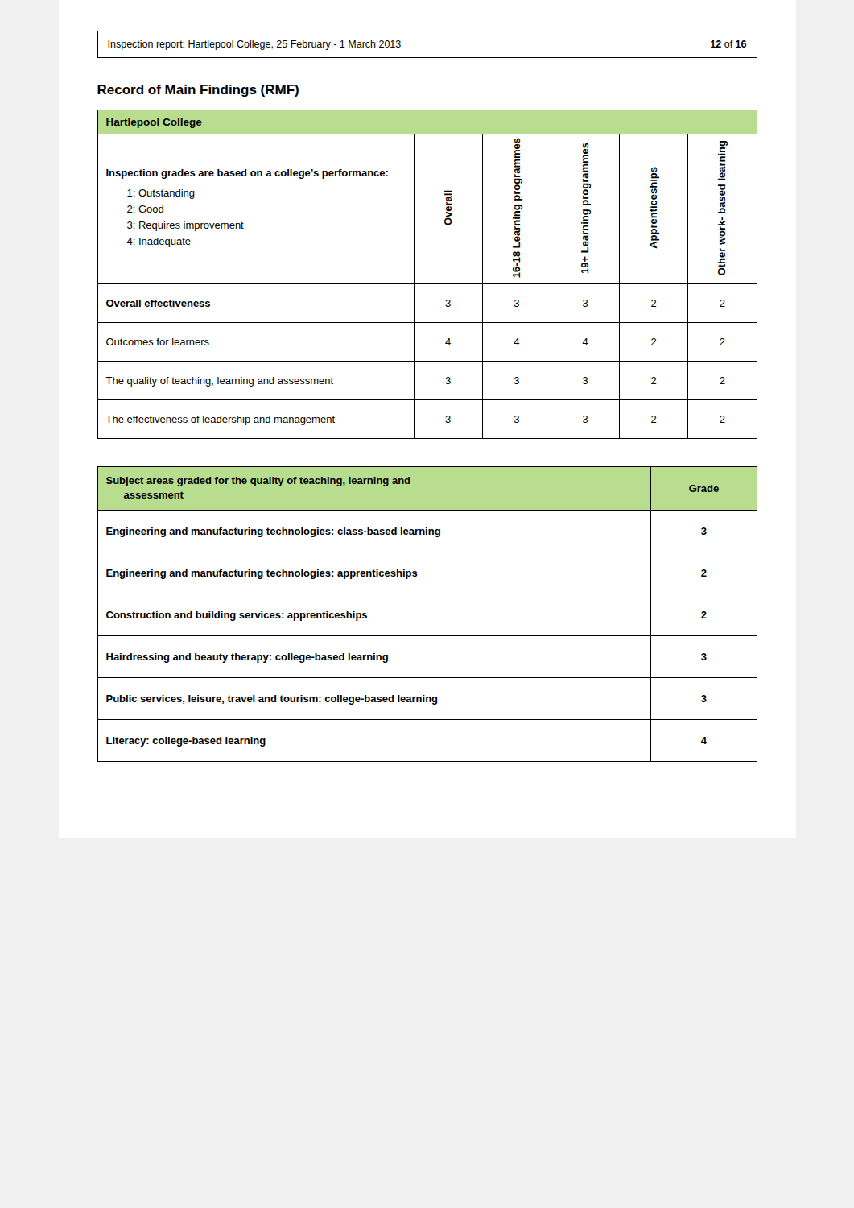Inspection report: Hartlepool College, 25 February - 1 March 2013 12 of 16
Record of Main Findings (RMF)
| Hartlepool College |
| Inspection grades are based on a college’s performance: 1: Outstanding 2: Good 3: Requires improvement 4: Inadequate | Overall | 16-18 Learning programmes | 19+ Learning programmes | Apprenticeships | Other work- based learning |
| Overall effectiveness | 3 | 3 | 3 | 2 | 2 |
| Outcomes for learners | 4 | 4 | 4 | 2 | 2 |
| The quality of teaching, learning and assessment | 3 | 3 | 3 | 2 | 2 |
| The effectiveness of leadership and management | 3 | 3 | 3 | 2 | 2 |
| Subject areas graded for the quality of teaching, learning and assessment | Grade |
| Engineering and manufacturing technologies: class-based learning | 3 |
| Engineering and manufacturing technologies: apprenticeships | 2 |
| Construction and building services: apprenticeships | 2 |
| Hairdressing and beauty therapy: college-based learning | 3 |
| Public services, leisure, travel and tourism: college-based learning | 3 |
| Literacy: college-based learning | 4 |